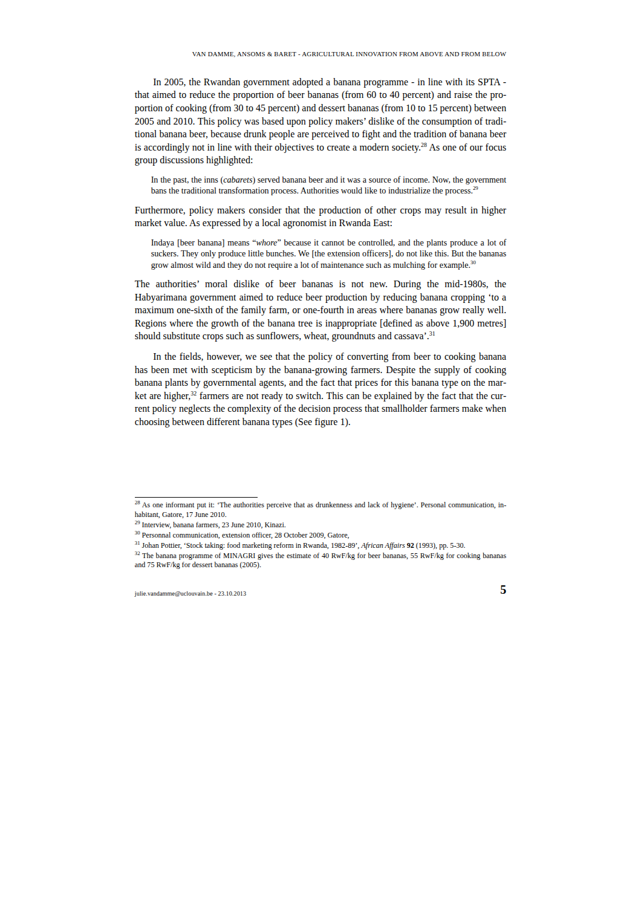Van Damme, Ansoms & Baret - Agricultural Innovation from Above and from Below
In 2005, the Rwandan government adopted a banana programme - in line with its SPTA - that aimed to reduce the proportion of beer bananas (from 60 to 40 percent) and raise the proportion of cooking (from 30 to 45 percent) and dessert bananas (from 10 to 15 percent) between 2005 and 2010. This policy was based upon policy makers’ dislike of the consumption of traditional banana beer, because drunk people are perceived to fight and the tradition of banana beer is accordingly not in line with their objectives to create a modern society.28 As one of our focus group discussions highlighted:
In the past, the inns (cabarets) served banana beer and it was a source of income. Now, the government bans the traditional transformation process. Authorities would like to industrialize the process.29
Furthermore, policy makers consider that the production of other crops may result in higher market value. As expressed by a local agronomist in Rwanda East:
Indaya [beer banana] means “whore” because it cannot be controlled, and the plants produce a lot of suckers. They only produce little bunches. We [the extension officers], do not like this. But the bananas grow almost wild and they do not require a lot of maintenance such as mulching for example.30
The authorities’ moral dislike of beer bananas is not new. During the mid-1980s, the Habyarimana government aimed to reduce beer production by reducing banana cropping ‘to a maximum one-sixth of the family farm, or one-fourth in areas where bananas grow really well. Regions where the growth of the banana tree is inappropriate [defined as above 1,900 metres] should substitute crops such as sunflowers, wheat, groundnuts and cassava’.31
In the fields, however, we see that the policy of converting from beer to cooking banana has been met with scepticism by the banana-growing farmers. Despite the supply of cooking banana plants by governmental agents, and the fact that prices for this banana type on the market are higher,32 farmers are not ready to switch. This can be explained by the fact that the current policy neglects the complexity of the decision process that smallholder farmers make when choosing between different banana types (See figure 1).
28 As one informant put it: ‘The authorities perceive that as drunkenness and lack of hygiene’. Personal communication, inhabitant, Gatore, 17 June 2010.
29 Interview, banana farmers, 23 June 2010, Kinazi.
30 Personnal communication, extension officer, 28 October 2009, Gatore,
31 Johan Pottier, ‘Stock taking: food marketing reform in Rwanda, 1982-89’, African Affairs 92 (1993), pp. 5-30.
32 The banana programme of MINAGRI gives the estimate of 40 RwF/kg for beer bananas, 55 RwF/kg for cooking bananas and 75 RwF/kg for dessert bananas (2005).
julie.vandamme@uclouvain.be - 23.10.2013
5